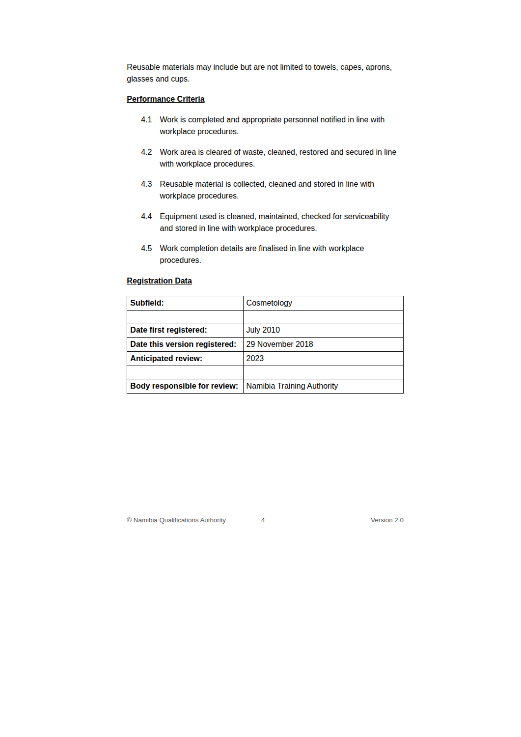Reusable materials may include but are not limited to towels, capes, aprons, glasses and cups.
Performance Criteria
4.1
Work is completed and appropriate personnel notified in line with workplace procedures.
4.2
Work area is cleared of waste, cleaned, restored and secured in line with workplace procedures.
4.3
Reusable material is collected, cleaned and stored in line with workplace procedures.
4.4
Equipment used is cleaned, maintained, checked for serviceability and stored in line with workplace procedures.
4.5
Work completion details are finalised in line with workplace procedures.
Registration Data
| Subfield: | Cosmetology |
| Date first registered: | July 2010 |
| Date this version registered: | 29 November 2018 |
| Anticipated review: | 2023 |
| Body responsible for review: | Namibia Training Authority |
© Namibia Qualifications Authority
4
Version 2.0